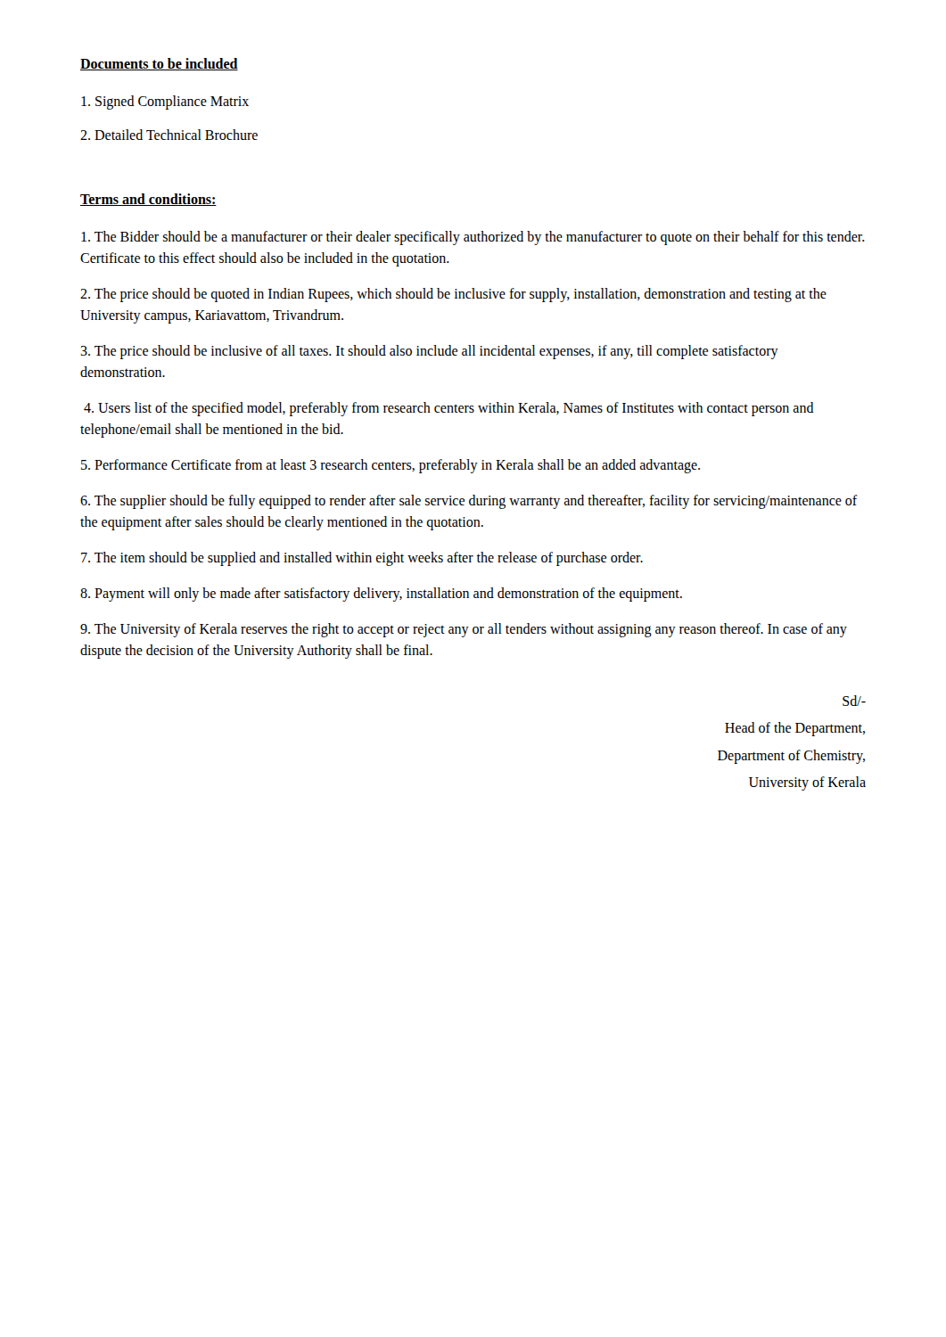Documents to be included
1. Signed Compliance Matrix
2. Detailed Technical Brochure
Terms and conditions:
1. The Bidder should be a manufacturer or their dealer specifically authorized by the manufacturer to quote on their behalf for this tender. Certificate to this effect should also be included in the quotation.
2. The price should be quoted in Indian Rupees, which should be inclusive for supply, installation, demonstration and testing at the University campus, Kariavattom, Trivandrum.
3. The price should be inclusive of all taxes. It should also include all incidental expenses, if any, till complete satisfactory demonstration.
4. Users list of the specified model, preferably from research centers within Kerala, Names of Institutes with contact person and telephone/email shall be mentioned in the bid.
5. Performance Certificate from at least 3 research centers, preferably in Kerala shall be an added advantage.
6. The supplier should be fully equipped to render after sale service during warranty and thereafter, facility for servicing/maintenance of the equipment after sales should be clearly mentioned in the quotation.
7. The item should be supplied and installed within eight weeks after the release of purchase order.
8. Payment will only be made after satisfactory delivery, installation and demonstration of the equipment.
9. The University of Kerala reserves the right to accept or reject any or all tenders without assigning any reason thereof. In case of any dispute the decision of the University Authority shall be final.
Sd/-
Head of the Department,
Department of Chemistry,
University of Kerala